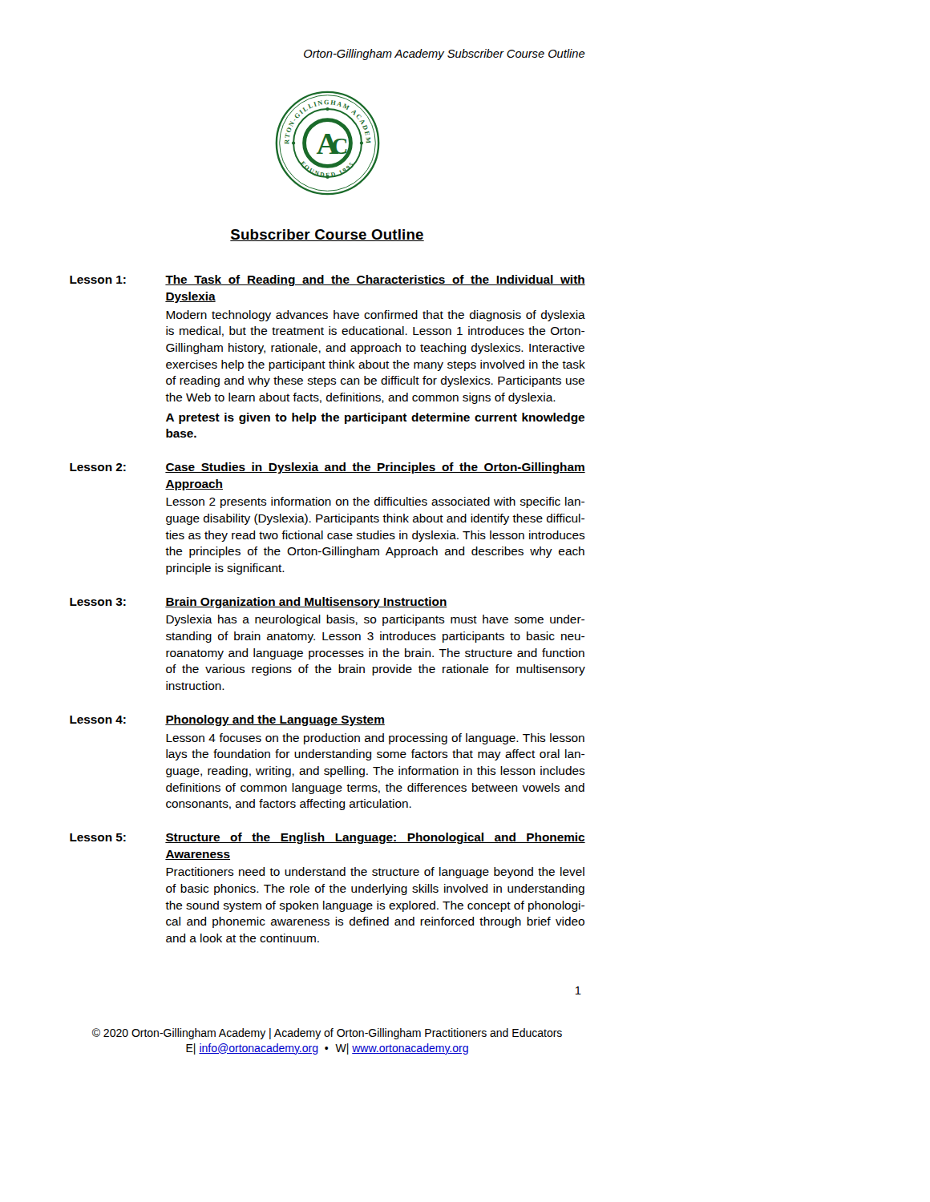Orton-Gillingham Academy Subscriber Course Outline
ORTON-GILLINGHAM ACADEMY FOUNDED 1995 A C
Subscriber Course Outline
| Lesson 1: | The Task of Reading and the Characteristics of the Individual with Dyslexia Modern technology advances have confirmed that the diagnosis of dyslexia is medical, but the treatment is educational. Lesson 1 introduces the Orton-Gillingham history, rationale, and approach to teaching dyslexics. Interactive exercises help the participant think about the many steps involved in the task of reading and why these steps can be difficult for dyslexics. Participants use the Web to learn about facts, definitions, and common signs of dyslexia. A pretest is given to help the participant determine current knowledge base. |
| Lesson 2: | Case Studies in Dyslexia and the Principles of the Orton-Gillingham Approach Lesson 2 presents information on the difficulties associated with specific language disability (Dyslexia). Participants think about and identify these difficulties as they read two fictional case studies in dyslexia. This lesson introduces the principles of the Orton-Gillingham Approach and describes why each principle is significant. |
| Lesson 3: | Brain Organization and Multisensory Instruction Dyslexia has a neurological basis, so participants must have some understanding of brain anatomy. Lesson 3 introduces participants to basic neuroanatomy and language processes in the brain. The structure and function of the various regions of the brain provide the rationale for multisensory instruction. |
| Lesson 4: | Phonology and the Language System Lesson 4 focuses on the production and processing of language. This lesson lays the foundation for understanding some factors that may affect oral language, reading, writing, and spelling. The information in this lesson includes definitions of common language terms, the differences between vowels and consonants, and factors affecting articulation. |
| Lesson 5: | Structure of the English Language: Phonological and Phonemic Awareness Practitioners need to understand the structure of language beyond the level of basic phonics. The role of the underlying skills involved in understanding the sound system of spoken language is explored. The concept of phonological and phonemic awareness is defined and reinforced through brief video and a look at the continuum. |
1
© 2020 Orton-Gillingham Academy | Academy of Orton-Gillingham Practitioners and Educators
E| info@ortonacademy.org • W| www.ortonacademy.org